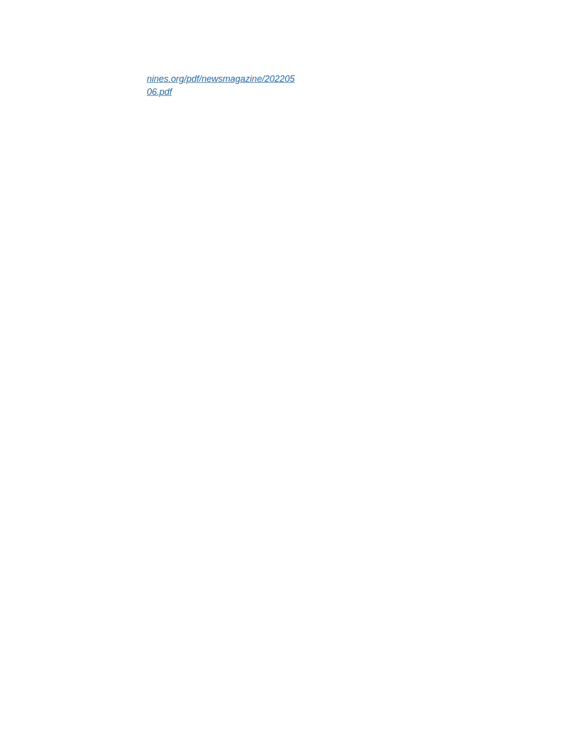nines.org/pdf/newsmagazine/20220506.pdf